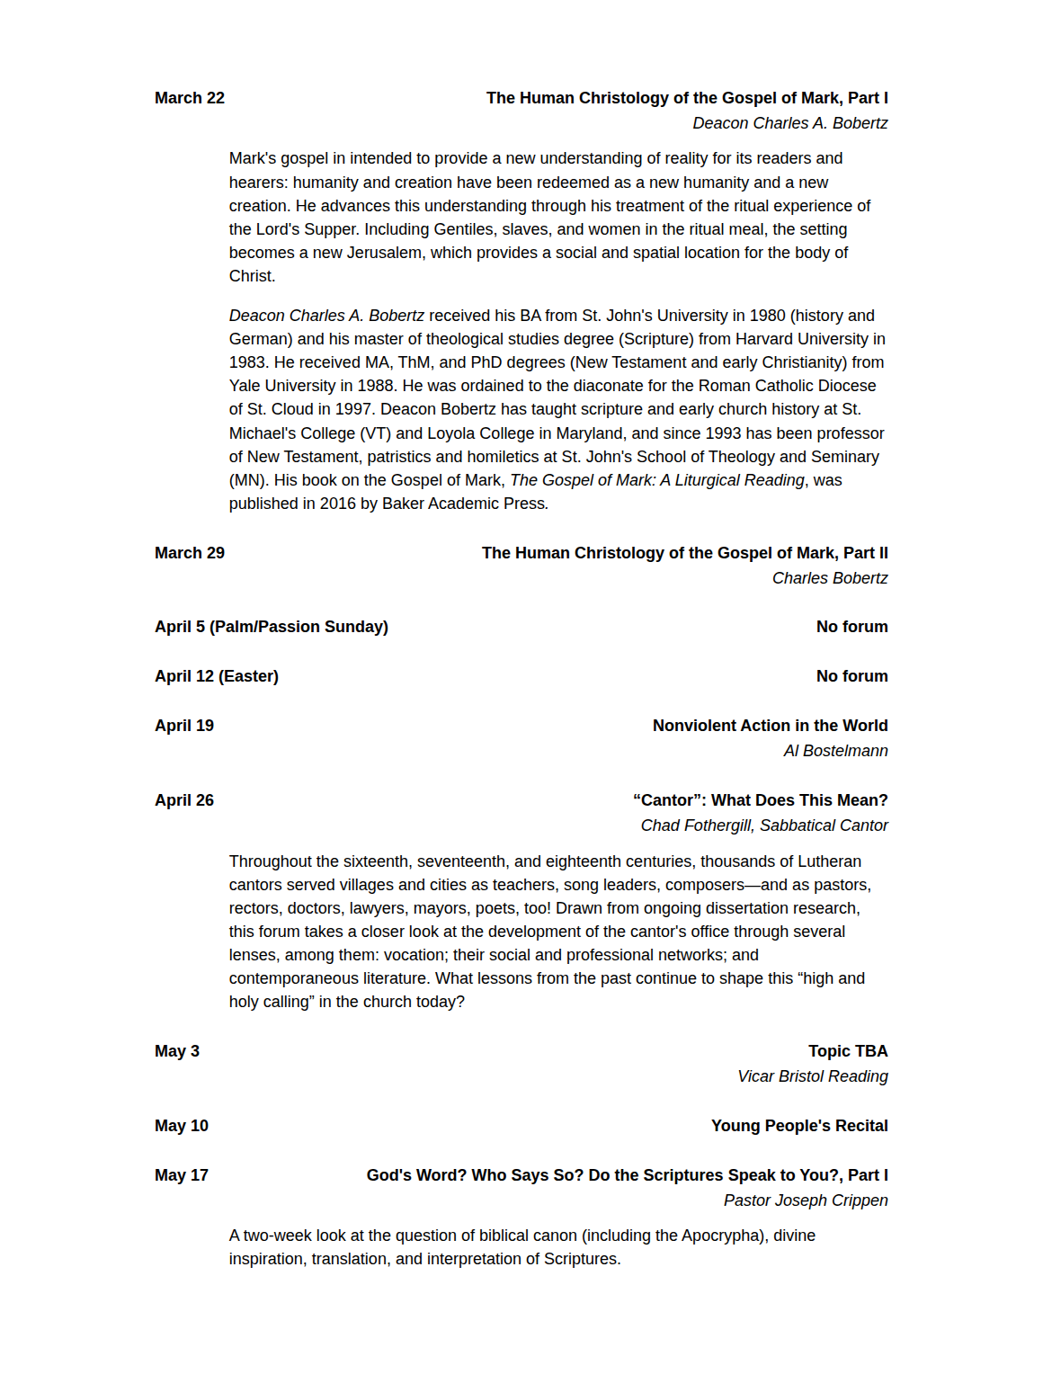March 22 The Human Christology of the Gospel of Mark, Part I
Deacon Charles A. Bobertz
Mark's gospel in intended to provide a new understanding of reality for its readers and hearers: humanity and creation have been redeemed as a new humanity and a new creation. He advances this understanding through his treatment of the ritual experience of the Lord's Supper. Including Gentiles, slaves, and women in the ritual meal, the setting becomes a new Jerusalem, which provides a social and spatial location for the body of Christ.
Deacon Charles A. Bobertz received his BA from St. John's University in 1980 (history and German) and his master of theological studies degree (Scripture) from Harvard University in 1983. He received MA, ThM, and PhD degrees (New Testament and early Christianity) from Yale University in 1988. He was ordained to the diaconate for the Roman Catholic Diocese of St. Cloud in 1997. Deacon Bobertz has taught scripture and early church history at St. Michael's College (VT) and Loyola College in Maryland, and since 1993 has been professor of New Testament, patristics and homiletics at St. John's School of Theology and Seminary (MN). His book on the Gospel of Mark, The Gospel of Mark: A Liturgical Reading, was published in 2016 by Baker Academic Press.
March 29 The Human Christology of the Gospel of Mark, Part II
Charles Bobertz
April 5 (Palm/Passion Sunday) No forum
April 12 (Easter) No forum
April 19 Nonviolent Action in the World
Al Bostelmann
April 26 “Cantor”: What Does This Mean?
Chad Fothergill, Sabbatical Cantor
Throughout the sixteenth, seventeenth, and eighteenth centuries, thousands of Lutheran cantors served villages and cities as teachers, song leaders, composers—and as pastors, rectors, doctors, lawyers, mayors, poets, too! Drawn from ongoing dissertation research, this forum takes a closer look at the development of the cantor's office through several lenses, among them: vocation; their social and professional networks; and contemporaneous literature. What lessons from the past continue to shape this “high and holy calling” in the church today?
May 3 Topic TBA
Vicar Bristol Reading
May 10 Young People's Recital
May 17 God's Word? Who Says So? Do the Scriptures Speak to You?, Part I
Pastor Joseph Crippen
A two-week look at the question of biblical canon (including the Apocrypha), divine inspiration, translation, and interpretation of Scriptures.